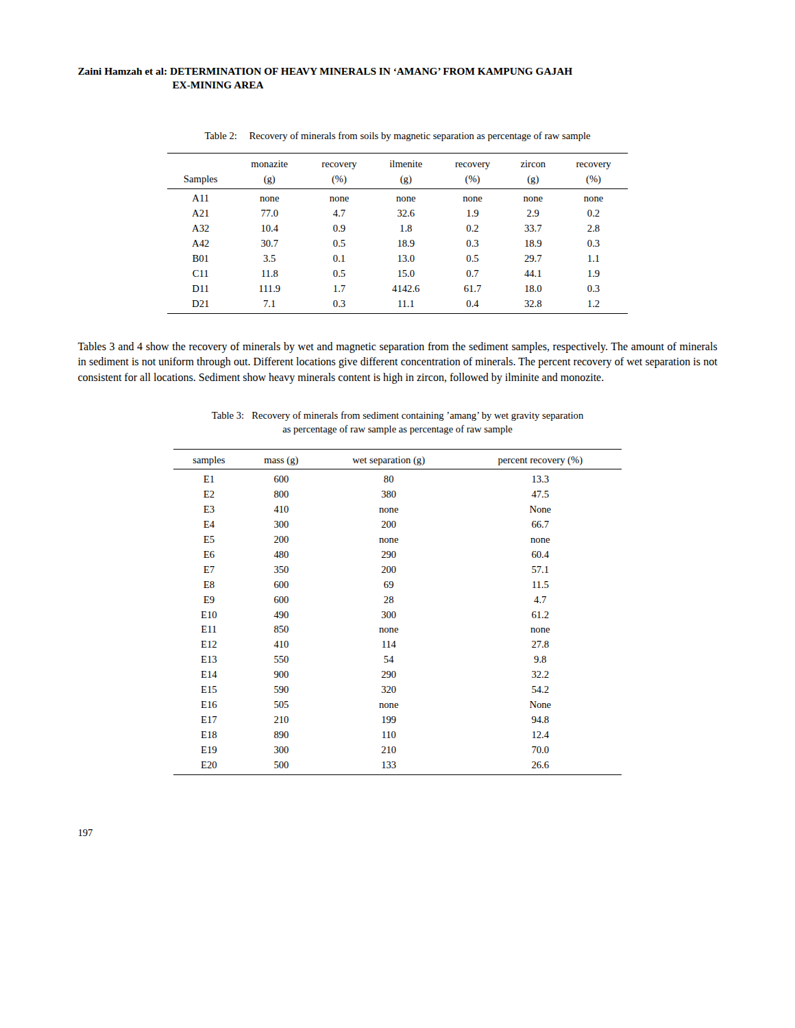Zaini Hamzah et al: DETERMINATION OF HEAVY MINERALS IN ‘AMANG’ FROM KAMPUNG GAJAH EX-MINING AREA
Table 2: Recovery of minerals from soils by magnetic separation as percentage of raw sample
| | monazite | recovery | ilmenite | recovery | zircon | recovery |
| --- | --- | --- | --- | --- | --- | --- |
| Samples | (g) | (%) | (g) | (%) | (g) | (%) |
| A11 | none | none | none | none | none | none |
| A21 | 77.0 | 4.7 | 32.6 | 1.9 | 2.9 | 0.2 |
| A32 | 10.4 | 0.9 | 1.8 | 0.2 | 33.7 | 2.8 |
| A42 | 30.7 | 0.5 | 18.9 | 0.3 | 18.9 | 0.3 |
| B01 | 3.5 | 0.1 | 13.0 | 0.5 | 29.7 | 1.1 |
| C11 | 11.8 | 0.5 | 15.0 | 0.7 | 44.1 | 1.9 |
| D11 | 111.9 | 1.7 | 4142.6 | 61.7 | 18.0 | 0.3 |
| D21 | 7.1 | 0.3 | 11.1 | 0.4 | 32.8 | 1.2 |
Tables 3 and 4 show the recovery of minerals by wet and magnetic separation from the sediment samples, respectively. The amount of minerals in sediment is not uniform through out. Different locations give different concentration of minerals. The percent recovery of wet separation is not consistent for all locations. Sediment show heavy minerals content is high in zircon, followed by ilminite and monozite.
Table 3: Recovery of minerals from sediment containing ’amang’ by wet gravity separation
as percentage of raw sample as percentage of raw sample
| samples | mass (g) | wet separation (g) | percent recovery (%) |
| --- | --- | --- | --- |
| E1 | 600 | 80 | 13.3 |
| E2 | 800 | 380 | 47.5 |
| E3 | 410 | none | None |
| E4 | 300 | 200 | 66.7 |
| E5 | 200 | none | none |
| E6 | 480 | 290 | 60.4 |
| E7 | 350 | 200 | 57.1 |
| E8 | 600 | 69 | 11.5 |
| E9 | 600 | 28 | 4.7 |
| E10 | 490 | 300 | 61.2 |
| E11 | 850 | none | none |
| E12 | 410 | 114 | 27.8 |
| E13 | 550 | 54 | 9.8 |
| E14 | 900 | 290 | 32.2 |
| E15 | 590 | 320 | 54.2 |
| E16 | 505 | none | None |
| E17 | 210 | 199 | 94.8 |
| E18 | 890 | 110 | 12.4 |
| E19 | 300 | 210 | 70.0 |
| E20 | 500 | 133 | 26.6 |
197